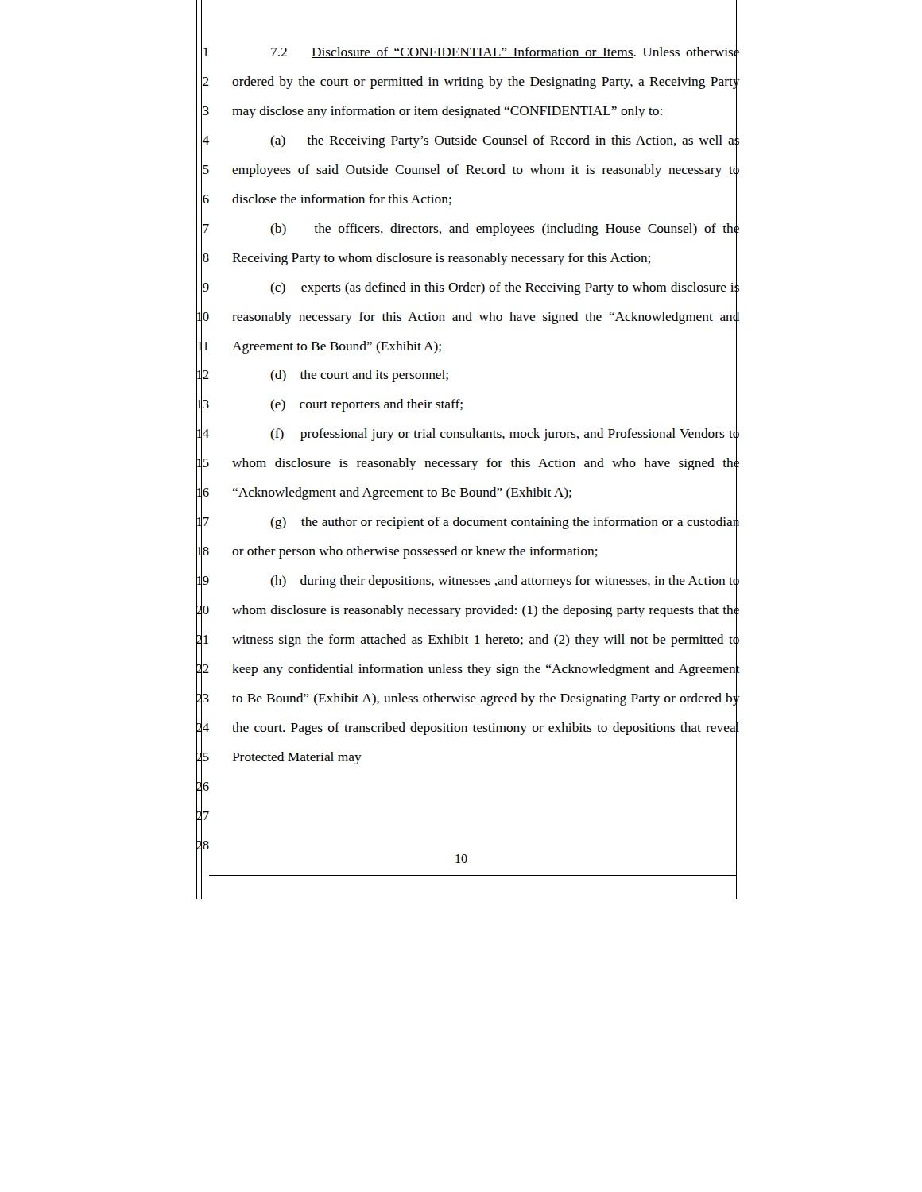1
2
3
4
5
6
7
8
9
10
11
12
13
14
15
16
17
18
19
20
21
22
23
24
25
26
27
28
7.2 Disclosure of “CONFIDENTIAL” Information or Items. Unless otherwise ordered by the court or permitted in writing by the Designating Party, a Receiving Party may disclose any information or item designated “CONFIDENTIAL” only to:
(a) the Receiving Party’s Outside Counsel of Record in this Action, as well as employees of said Outside Counsel of Record to whom it is reasonably necessary to disclose the information for this Action;
(b) the officers, directors, and employees (including House Counsel) of the Receiving Party to whom disclosure is reasonably necessary for this Action;
(c) experts (as defined in this Order) of the Receiving Party to whom disclosure is reasonably necessary for this Action and who have signed the “Acknowledgment and Agreement to Be Bound” (Exhibit A);
(d) the court and its personnel;
(e) court reporters and their staff;
(f) professional jury or trial consultants, mock jurors, and Professional Vendors to whom disclosure is reasonably necessary for this Action and who have signed the “Acknowledgment and Agreement to Be Bound” (Exhibit A);
(g) the author or recipient of a document containing the information or a custodian or other person who otherwise possessed or knew the information;
(h) during their depositions, witnesses ,and attorneys for witnesses, in the Action to whom disclosure is reasonably necessary provided: (1) the deposing party requests that the witness sign the form attached as Exhibit 1 hereto; and (2) they will not be permitted to keep any confidential information unless they sign the “Acknowledgment and Agreement to Be Bound” (Exhibit A), unless otherwise agreed by the Designating Party or ordered by the court. Pages of transcribed deposition testimony or exhibits to depositions that reveal Protected Material may
10